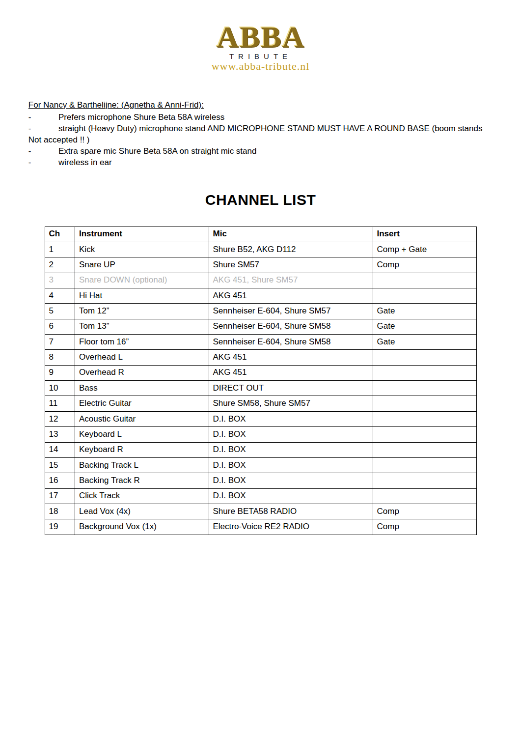ABBA
TRIBUTE
www.abba-tribute.nl
For Nancy & Barthelijne: (Agnetha & Anni-Frid):
-Prefers microphone Shure Beta 58A wireless
-straight (Heavy Duty) microphone stand AND MICROPHONE STAND MUST HAVE A ROUND BASE (boom stands Not accepted !! )
-Extra spare mic Shure Beta 58A on straight mic stand
-wireless in ear
CHANNEL LIST
| Ch | Instrument | Mic | Insert |
| --- | --- | --- | --- |
| 1 | Kick | Shure B52, AKG D112 | Comp + Gate |
| 2 | Snare UP | Shure SM57 | Comp |
| 3 | Snare DOWN (optional) | AKG 451, Shure SM57 | |
| 4 | Hi Hat | AKG 451 | |
| 5 | Tom 12” | Sennheiser E-604, Shure SM57 | Gate |
| 6 | Tom 13” | Sennheiser E-604, Shure SM58 | Gate |
| 7 | Floor tom 16” | Sennheiser E-604, Shure SM58 | Gate |
| 8 | Overhead L | AKG 451 | |
| 9 | Overhead R | AKG 451 | |
| 10 | Bass | DIRECT OUT | |
| 11 | Electric Guitar | Shure SM58, Shure SM57 | |
| 12 | Acoustic Guitar | D.I. BOX | |
| 13 | Keyboard L | D.I. BOX | |
| 14 | Keyboard R | D.I. BOX | |
| 15 | Backing Track L | D.I. BOX | |
| 16 | Backing Track R | D.I. BOX | |
| 17 | Click Track | D.I. BOX | |
| 18 | Lead Vox (4x) | Shure BETA58 RADIO | Comp |
| 19 | Background Vox (1x) | Electro-Voice RE2 RADIO | Comp |